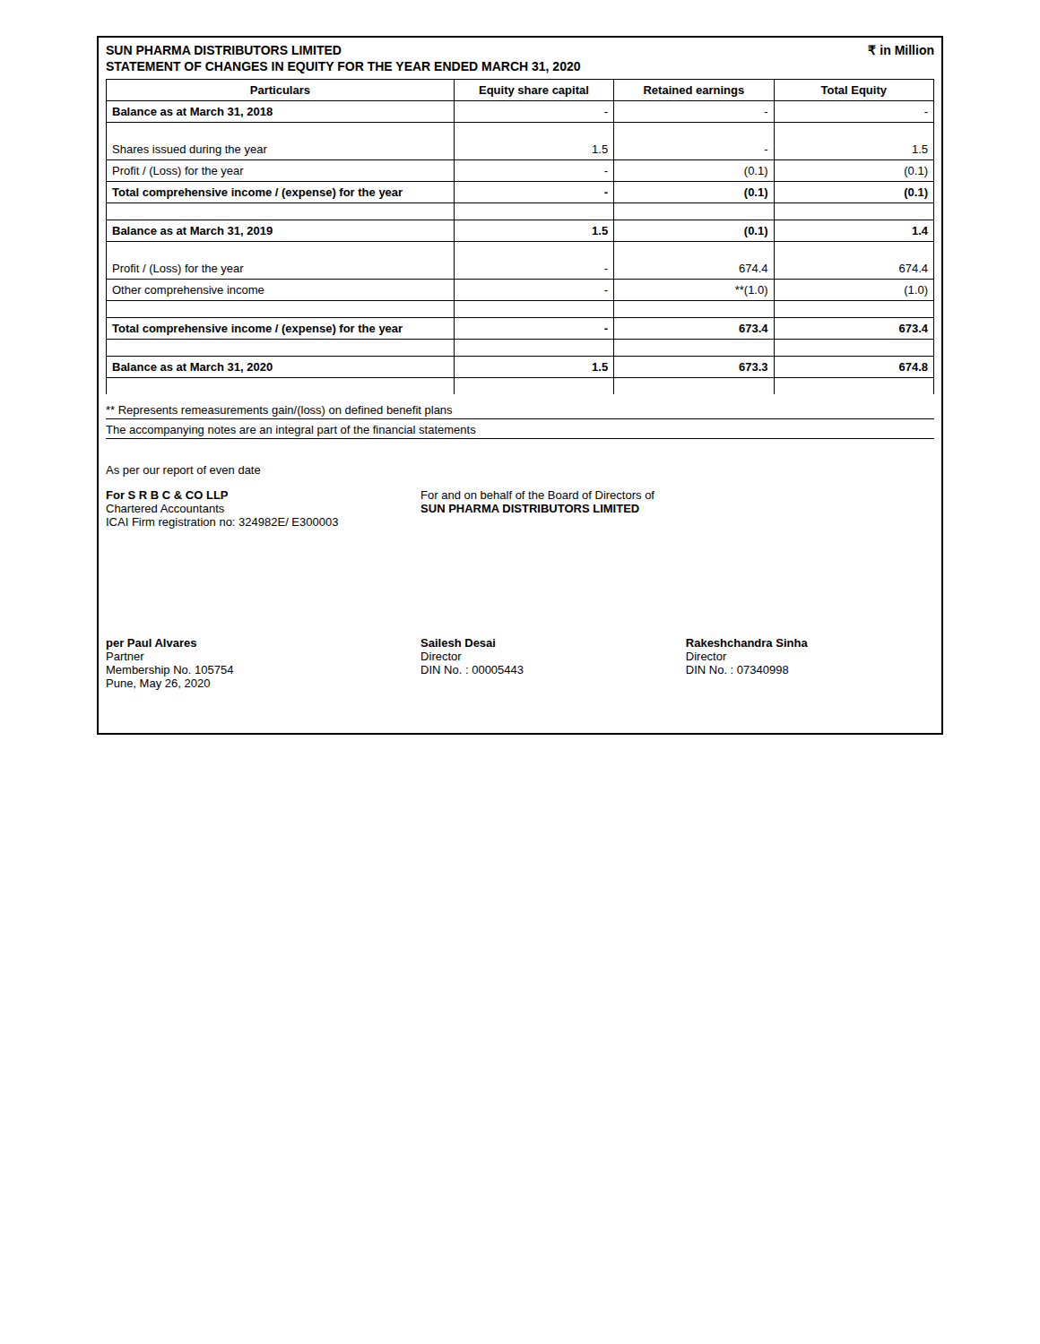SUN PHARMA DISTRIBUTORS LIMITED
₹ in Million
STATEMENT OF CHANGES IN EQUITY FOR THE YEAR ENDED MARCH 31, 2020
| Particulars | Equity share capital | Retained earnings | Total Equity |
| --- | --- | --- | --- |
| Balance as at March 31, 2018 | - | - | - |
| Shares issued during the year | 1.5 | - | 1.5 |
| Profit / (Loss) for the year | - | (0.1) | (0.1) |
| Total comprehensive income / (expense) for the year | - | (0.1) | (0.1) |
| Balance as at March 31, 2019 | 1.5 | (0.1) | 1.4 |
| Profit / (Loss) for the year | - | 674.4 | 674.4 |
| Other comprehensive income | - | **(1.0) | (1.0) |
| Total comprehensive income / (expense) for the year | - | 673.4 | 673.4 |
| Balance as at March 31, 2020 | 1.5 | 673.3 | 674.8 |
** Represents remeasurements gain/(loss) on defined benefit plans
The accompanying notes are an integral part of the financial statements
As per our report of even date
| For S R B C & CO LLP | For and on behalf of the Board of Directors of |
| Chartered Accountants | SUN PHARMA DISTRIBUTORS LIMITED |
| ICAI Firm registration no: 324982E/ E300003 | | |
| per Paul Alvares | Sailesh Desai | Rakeshchandra Sinha |
| Partner | Director | Director |
| Membership No. 105754 | DIN No. : 00005443 | DIN No. : 07340998 |
| Pune, May 26, 2020 | | |